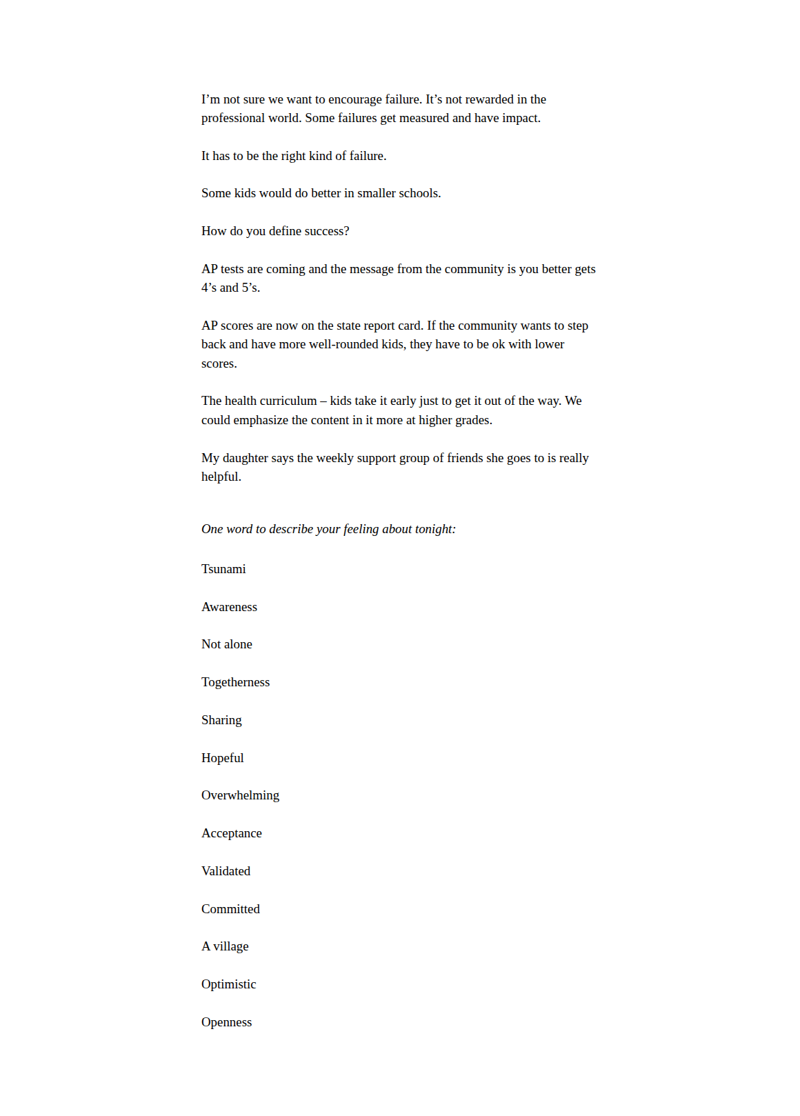I’m not sure we want to encourage failure. It’s not rewarded in the professional world. Some failures get measured and have impact.
It has to be the right kind of failure.
Some kids would do better in smaller schools.
How do you define success?
AP tests are coming and the message from the community is you better gets 4’s and 5’s.
AP scores are now on the state report card. If the community wants to step back and have more well-rounded kids, they have to be ok with lower scores.
The health curriculum – kids take it early just to get it out of the way. We could emphasize the content in it more at higher grades.
My daughter says the weekly support group of friends she goes to is really helpful.
One word to describe your feeling about tonight:
Tsunami
Awareness
Not alone
Togetherness
Sharing
Hopeful
Overwhelming
Acceptance
Validated
Committed
A village
Optimistic
Openness